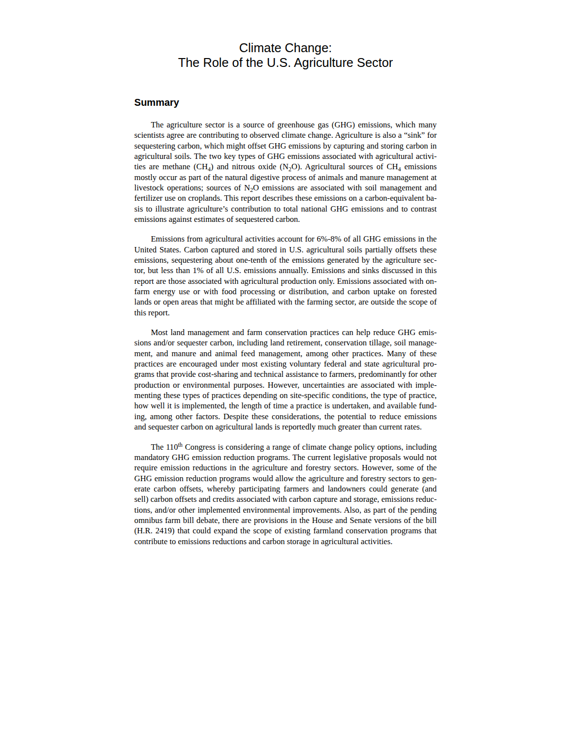Climate Change:
The Role of the U.S. Agriculture Sector
Summary
The agriculture sector is a source of greenhouse gas (GHG) emissions, which many scientists agree are contributing to observed climate change. Agriculture is also a “sink” for sequestering carbon, which might offset GHG emissions by capturing and storing carbon in agricultural soils. The two key types of GHG emissions associated with agricultural activities are methane (CH4) and nitrous oxide (N2O). Agricultural sources of CH4 emissions mostly occur as part of the natural digestive process of animals and manure management at livestock operations; sources of N2O emissions are associated with soil management and fertilizer use on croplands. This report describes these emissions on a carbon-equivalent basis to illustrate agriculture’s contribution to total national GHG emissions and to contrast emissions against estimates of sequestered carbon.
Emissions from agricultural activities account for 6%-8% of all GHG emissions in the United States. Carbon captured and stored in U.S. agricultural soils partially offsets these emissions, sequestering about one-tenth of the emissions generated by the agriculture sector, but less than 1% of all U.S. emissions annually. Emissions and sinks discussed in this report are those associated with agricultural production only. Emissions associated with on-farm energy use or with food processing or distribution, and carbon uptake on forested lands or open areas that might be affiliated with the farming sector, are outside the scope of this report.
Most land management and farm conservation practices can help reduce GHG emissions and/or sequester carbon, including land retirement, conservation tillage, soil management, and manure and animal feed management, among other practices. Many of these practices are encouraged under most existing voluntary federal and state agricultural programs that provide cost-sharing and technical assistance to farmers, predominantly for other production or environmental purposes. However, uncertainties are associated with implementing these types of practices depending on site-specific conditions, the type of practice, how well it is implemented, the length of time a practice is undertaken, and available funding, among other factors. Despite these considerations, the potential to reduce emissions and sequester carbon on agricultural lands is reportedly much greater than current rates.
The 110th Congress is considering a range of climate change policy options, including mandatory GHG emission reduction programs. The current legislative proposals would not require emission reductions in the agriculture and forestry sectors. However, some of the GHG emission reduction programs would allow the agriculture and forestry sectors to generate carbon offsets, whereby participating farmers and landowners could generate (and sell) carbon offsets and credits associated with carbon capture and storage, emissions reductions, and/or other implemented environmental improvements. Also, as part of the pending omnibus farm bill debate, there are provisions in the House and Senate versions of the bill (H.R. 2419) that could expand the scope of existing farmland conservation programs that contribute to emissions reductions and carbon storage in agricultural activities.